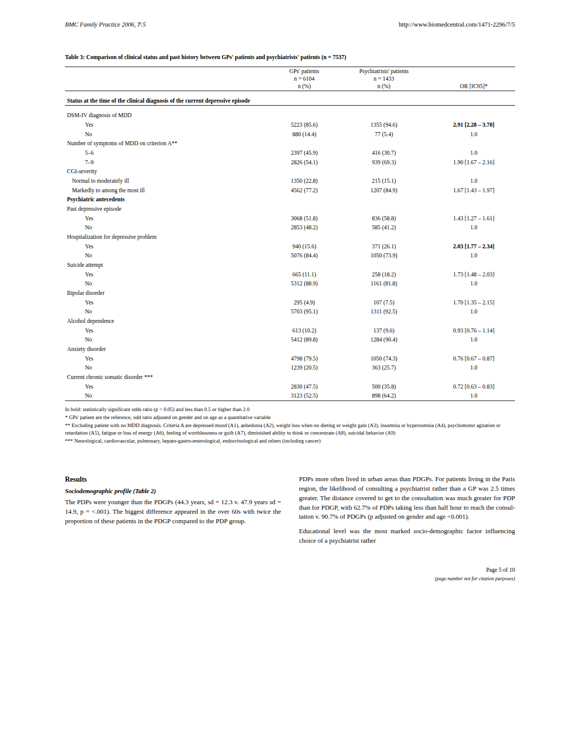BMC Family Practice 2006, 7:5
http://www.biomedcentral.com/1471-2296/7/5
Table 3: Comparison of clinical status and past history between GPs' patients and psychiatrists' patients (n = 7537)
| | GPs' patients n = 6104 n (%) | Psychiatrists' patients n = 1433 n (%) | OR [IC95]* |
| --- | --- | --- | --- |
| Status at the time of the clinical diagnosis of the current depressive episode |
| DSM-IV diagnosis of MDD | | | |
| Yes | 5223 (85.6) | 1355 (94.6) | 2.91 [2.28 – 3.70] |
| No | 880 (14.4) | 77 (5.4) | 1.0 |
| Number of symptoms of MDD on criterion A** | | | |
| 5–6 | 2397 (45.9) | 416 (30.7) | 1.0 |
| 7–9 | 2826 (54.1) | 939 (69.3) | 1.90 [1.67 – 2.16] |
| CGI-severity | | | |
| Normal to moderately ill | 1350 (22.8) | 215 (15.1) | 1.0 |
| Markedly to among the most ill | 4562 (77.2) | 1207 (84.9) | 1.67 [1.43 – 1.97] |
| Psychiatric antecedents | | | |
| Past depressive episode | | | |
| Yes | 3068 (51.8) | 836 (58.8) | 1.43 [1.27 – 1.61] |
| No | 2853 (48.2) | 585 (41.2) | 1.0 |
| Hospitalization for depressive problem | | | |
| Yes | 940 (15.6) | 371 (26.1) | 2.03 [1.77 – 2.34] |
| No | 5076 (84.4) | 1050 (73.9) | 1.0 |
| Suicide attempt | | | |
| Yes | 665 (11.1) | 258 (18.2) | 1.73 [1.48 – 2.03] |
| No | 5312 (88.9) | 1161 (81.8) | 1.0 |
| Bipolar disorder | | | |
| Yes | 295 (4.9) | 107 (7.5) | 1.70 [1.35 – 2.15] |
| No | 5703 (95.1) | 1311 (92.5) | 1.0 |
| Alcohol dependence | | | |
| Yes | 613 (10.2) | 137 (9.6) | 0.93 [0.76 – 1.14] |
| No | 5412 (89.8) | 1284 (90.4) | 1.0 |
| Anxiety disorder | | | |
| Yes | 4798 (79.5) | 1050 (74.3) | 0.76 [0.67 – 0.87] |
| No | 1239 (20.5) | 363 (25.7) | 1.0 |
| Current chronic somatic disorder *** | | | |
| Yes | 2830 (47.5) | 500 (35.8) | 0.72 [0.63 – 0.83] |
| No | 3123 (52.5) | 898 (64.2) | 1.0 |
In bold: statistically significant odds ratio (p < 0.05) and less than 0.5 or higher than 2.0
* GPs' patient are the reference, odd ratio adjusted on gender and on age as a quantitative variable
** Excluding patient with no MDD diagnosis. Criteria A are depressed mood (A1), anhedonia (A2), weight loss when no dieting or weight gain (A3), insomnia or hypersomnia (A4), psychomotor agitation or retardation (A5), fatigue or loss of energy (A6), feeling of worthlessness or guilt (A7), diminished ability to think or concentrate (A8), suicidal behavior (A9)
*** Neurological, cardiovascular, pulmonary, hepato-gastro-enterological, endocrinological and others (including cancer)
Results
Sociodemographic profile (Table 2)
The PDPs were younger than the PDGPs (44.3 years, sd = 12.3 v. 47.9 years sd = 14.9, p = <.001). The biggest difference appeared in the over 60s with twice the proportion of these patients in the PDGP compared to the PDP group.
PDPs more often lived in urban areas than PDGPs. For patients living in the Paris region, the likelihood of consulting a psychiatrist rather than a GP was 2.5 times greater. The distance covered to get to the consultation was much greater for PDP than for PDGP, with 62.7% of PDPs taking less than half hour to reach the consultation v. 90.7% of PDGPs (p adjusted on gender and age <0.001).
Educational level was the most marked socio-demographic factor influencing choice of a psychiatrist rather
Page 5 of 10
(page number not for citation purposes)